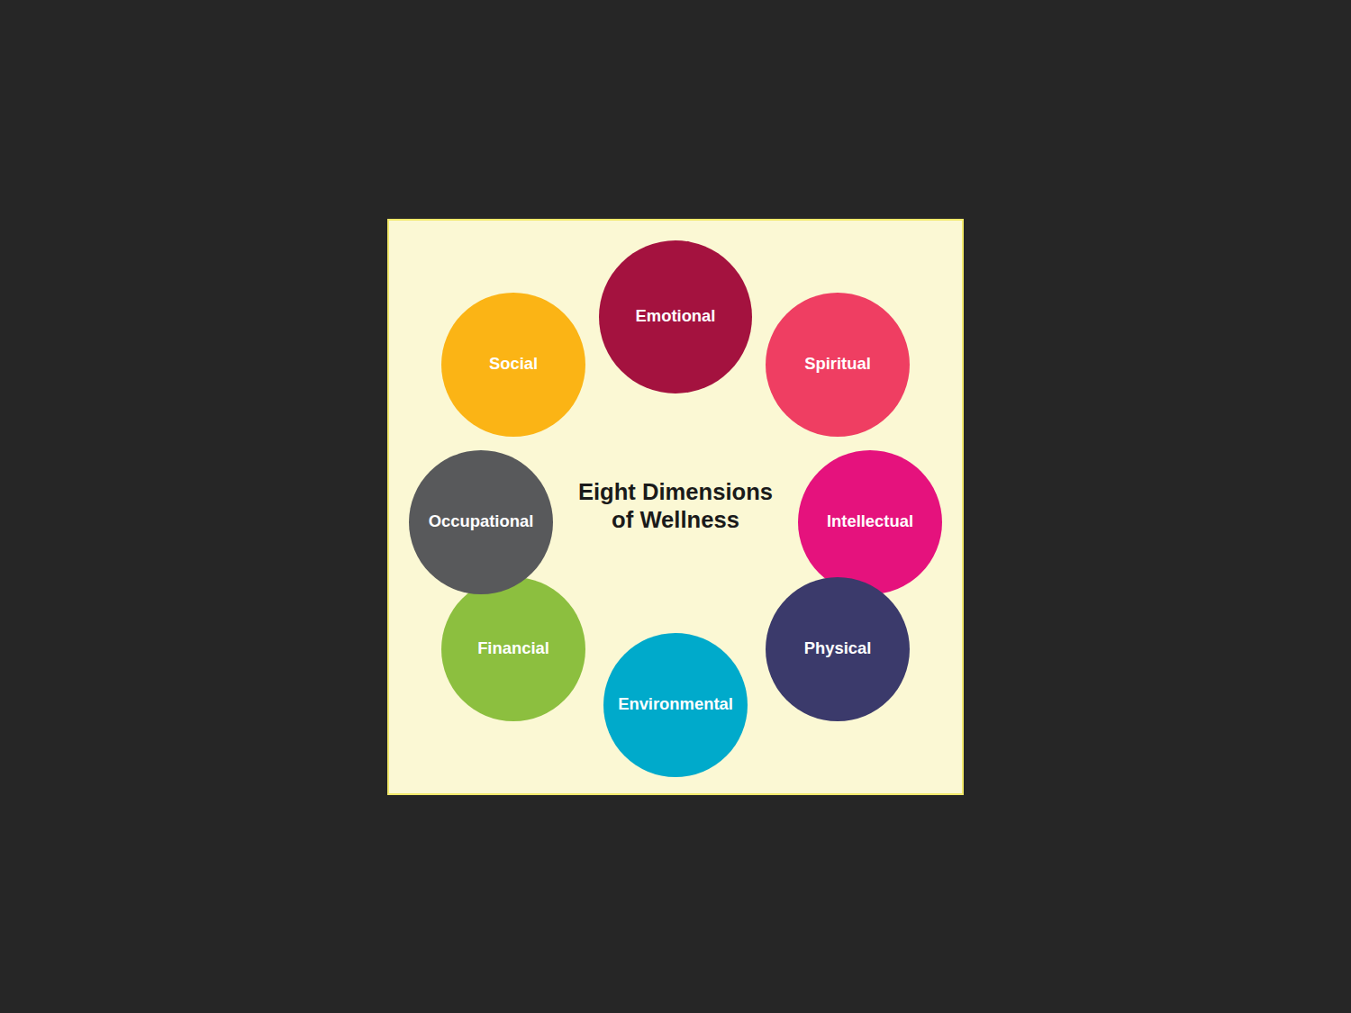Eight Dimensions
of Wellness
Emotional
Spiritual
Intellectual
Physical
Environmental
Financial
Occupational
Social